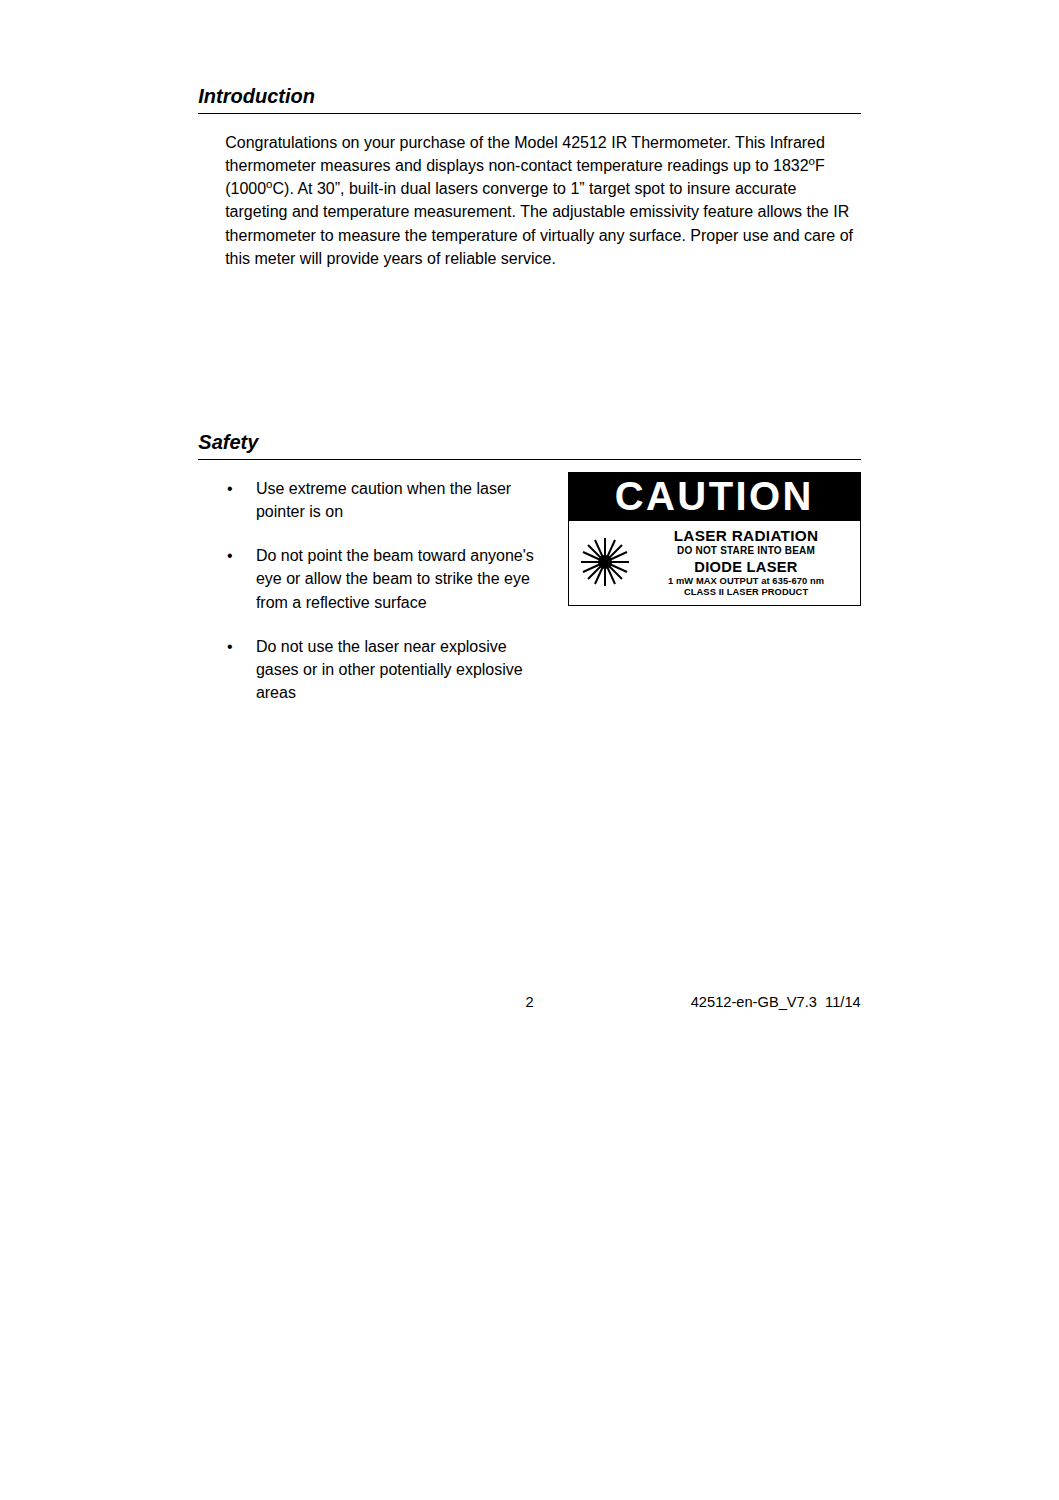Introduction
Congratulations on your purchase of the Model 42512 IR Thermometer. This Infrared thermometer measures and displays non-contact temperature readings up to 1832oF (1000oC). At 30”, built-in dual lasers converge to 1” target spot to insure accurate targeting and temperature measurement. The adjustable emissivity feature allows the IR thermometer to measure the temperature of virtually any surface. Proper use and care of this meter will provide years of reliable service.
Safety
Use extreme caution when the laser pointer is on
Do not point the beam toward anyone's eye or allow the beam to strike the eye from a reflective surface
Do not use the laser near explosive gases or in other potentially explosive areas
CAUTION
LASER RADIATION
DO NOT STARE INTO BEAM
DIODE LASER
1 mW MAX OUTPUT at 635-670 nm
CLASS II LASER PRODUCT
2
42512-en-GB_V7.3 11/14